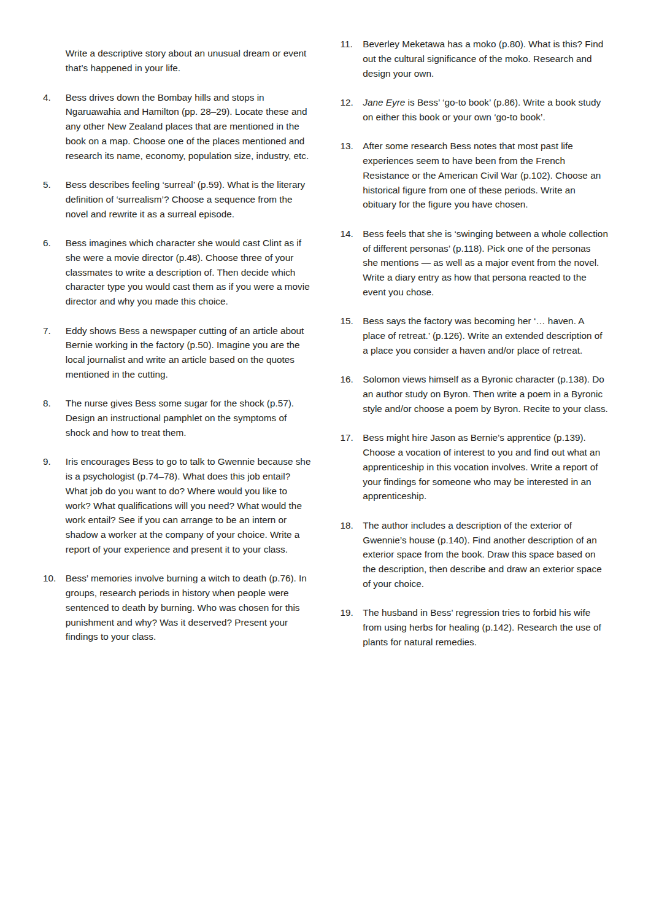Write a descriptive story about an unusual dream or event that’s happened in your life.
4. Bess drives down the Bombay hills and stops in Ngaruawahia and Hamilton (pp. 28–29). Locate these and any other New Zealand places that are mentioned in the book on a map. Choose one of the places mentioned and research its name, economy, population size, industry, etc.
5. Bess describes feeling ‘surreal’ (p.59). What is the literary definition of ‘surrealism’? Choose a sequence from the novel and rewrite it as a surreal episode.
6. Bess imagines which character she would cast Clint as if she were a movie director (p.48). Choose three of your classmates to write a description of. Then decide which character type you would cast them as if you were a movie director and why you made this choice.
7. Eddy shows Bess a newspaper cutting of an article about Bernie working in the factory (p.50). Imagine you are the local journalist and write an article based on the quotes mentioned in the cutting.
8. The nurse gives Bess some sugar for the shock (p.57). Design an instructional pamphlet on the symptoms of shock and how to treat them.
9. Iris encourages Bess to go to talk to Gwennie because she is a psychologist (p.74–78). What does this job entail? What job do you want to do? Where would you like to work? What qualifications will you need? What would the work entail? See if you can arrange to be an intern or shadow a worker at the company of your choice. Write a report of your experience and present it to your class.
10. Bess’ memories involve burning a witch to death (p.76). In groups, research periods in history when people were sentenced to death by burning. Who was chosen for this punishment and why? Was it deserved? Present your findings to your class.
11. Beverley Meketawa has a moko (p.80). What is this? Find out the cultural significance of the moko. Research and design your own.
12. Jane Eyre is Bess’ ‘go-to book’ (p.86). Write a book study on either this book or your own ‘go-to book’.
13. After some research Bess notes that most past life experiences seem to have been from the French Resistance or the American Civil War (p.102). Choose an historical figure from one of these periods. Write an obituary for the figure you have chosen.
14. Bess feels that she is ‘swinging between a whole collection of different personas’ (p.118). Pick one of the personas she mentions — as well as a major event from the novel. Write a diary entry as how that persona reacted to the event you chose.
15. Bess says the factory was becoming her ‘… haven. A place of retreat.’ (p.126). Write an extended description of a place you consider a haven and/or place of retreat.
16. Solomon views himself as a Byronic character (p.138). Do an author study on Byron. Then write a poem in a Byronic style and/or choose a poem by Byron. Recite to your class.
17. Bess might hire Jason as Bernie’s apprentice (p.139). Choose a vocation of interest to you and find out what an apprenticeship in this vocation involves. Write a report of your findings for someone who may be interested in an apprenticeship.
18. The author includes a description of the exterior of Gwennie’s house (p.140). Find another description of an exterior space from the book. Draw this space based on the description, then describe and draw an exterior space of your choice.
19. The husband in Bess’ regression tries to forbid his wife from using herbs for healing (p.142). Research the use of plants for natural remedies.